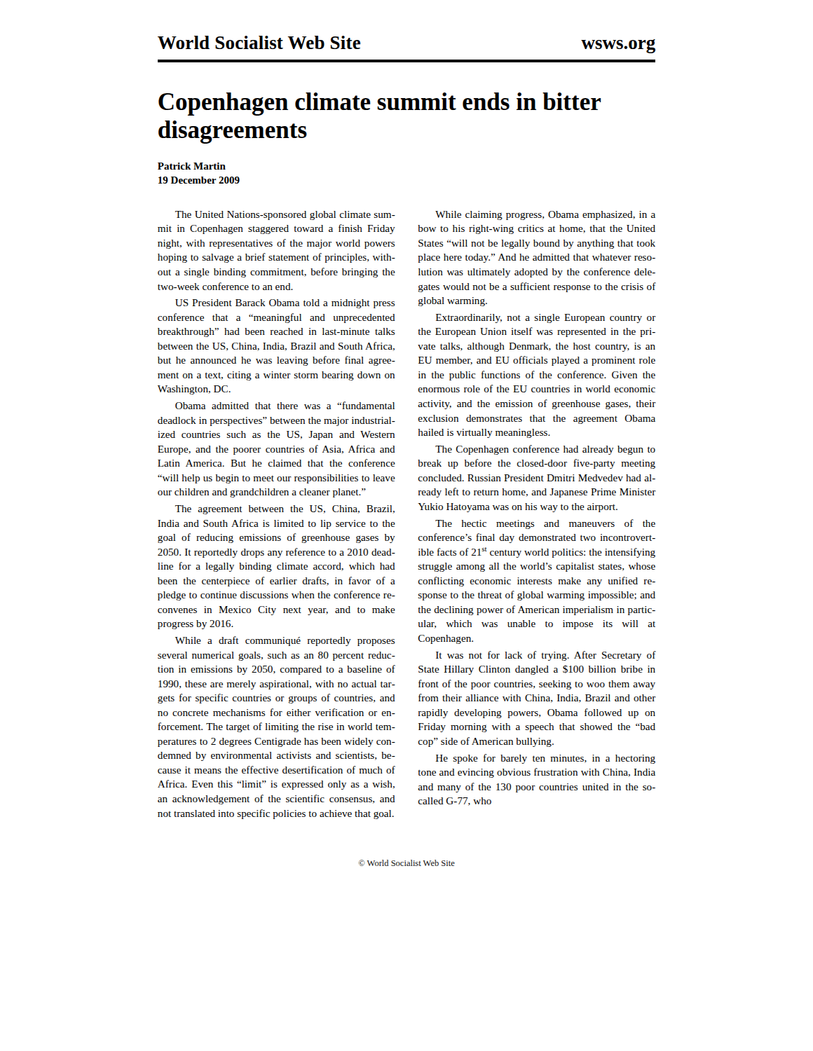World Socialist Web Site
wsws.org
Copenhagen climate summit ends in bitter disagreements
Patrick Martin 19 December 2009
The United Nations-sponsored global climate summit in Copenhagen staggered toward a finish Friday night, with representatives of the major world powers hoping to salvage a brief statement of principles, without a single binding commitment, before bringing the two-week conference to an end.
US President Barack Obama told a midnight press conference that a “meaningful and unprecedented breakthrough” had been reached in last-minute talks between the US, China, India, Brazil and South Africa, but he announced he was leaving before final agreement on a text, citing a winter storm bearing down on Washington, DC.
Obama admitted that there was a “fundamental deadlock in perspectives” between the major industrialized countries such as the US, Japan and Western Europe, and the poorer countries of Asia, Africa and Latin America. But he claimed that the conference “will help us begin to meet our responsibilities to leave our children and grandchildren a cleaner planet.”
The agreement between the US, China, Brazil, India and South Africa is limited to lip service to the goal of reducing emissions of greenhouse gases by 2050. It reportedly drops any reference to a 2010 deadline for a legally binding climate accord, which had been the centerpiece of earlier drafts, in favor of a pledge to continue discussions when the conference reconvenes in Mexico City next year, and to make progress by 2016.
While a draft communiqué reportedly proposes several numerical goals, such as an 80 percent reduction in emissions by 2050, compared to a baseline of 1990, these are merely aspirational, with no actual targets for specific countries or groups of countries, and no concrete mechanisms for either verification or enforcement. The target of limiting the rise in world temperatures to 2 degrees Centigrade has been widely condemned by environmental activists and scientists, because it means the effective desertification of much of Africa. Even this “limit” is expressed only as a wish, an acknowledgement of the scientific consensus, and not translated into specific policies to achieve that goal.
While claiming progress, Obama emphasized, in a bow to his right-wing critics at home, that the United States “will not be legally bound by anything that took place here today.” And he admitted that whatever resolution was ultimately adopted by the conference delegates would not be a sufficient response to the crisis of global warming.
Extraordinarily, not a single European country or the European Union itself was represented in the private talks, although Denmark, the host country, is an EU member, and EU officials played a prominent role in the public functions of the conference. Given the enormous role of the EU countries in world economic activity, and the emission of greenhouse gases, their exclusion demonstrates that the agreement Obama hailed is virtually meaningless.
The Copenhagen conference had already begun to break up before the closed-door five-party meeting concluded. Russian President Dmitri Medvedev had already left to return home, and Japanese Prime Minister Yukio Hatoyama was on his way to the airport.
The hectic meetings and maneuvers of the conference’s final day demonstrated two incontrovertible facts of 21st century world politics: the intensifying struggle among all the world’s capitalist states, whose conflicting economic interests make any unified response to the threat of global warming impossible; and the declining power of American imperialism in particular, which was unable to impose its will at Copenhagen.
It was not for lack of trying. After Secretary of State Hillary Clinton dangled a $100 billion bribe in front of the poor countries, seeking to woo them away from their alliance with China, India, Brazil and other rapidly developing powers, Obama followed up on Friday morning with a speech that showed the “bad cop” side of American bullying.
He spoke for barely ten minutes, in a hectoring tone and evincing obvious frustration with China, India and many of the 130 poor countries united in the so-called G-77, who
© World Socialist Web Site